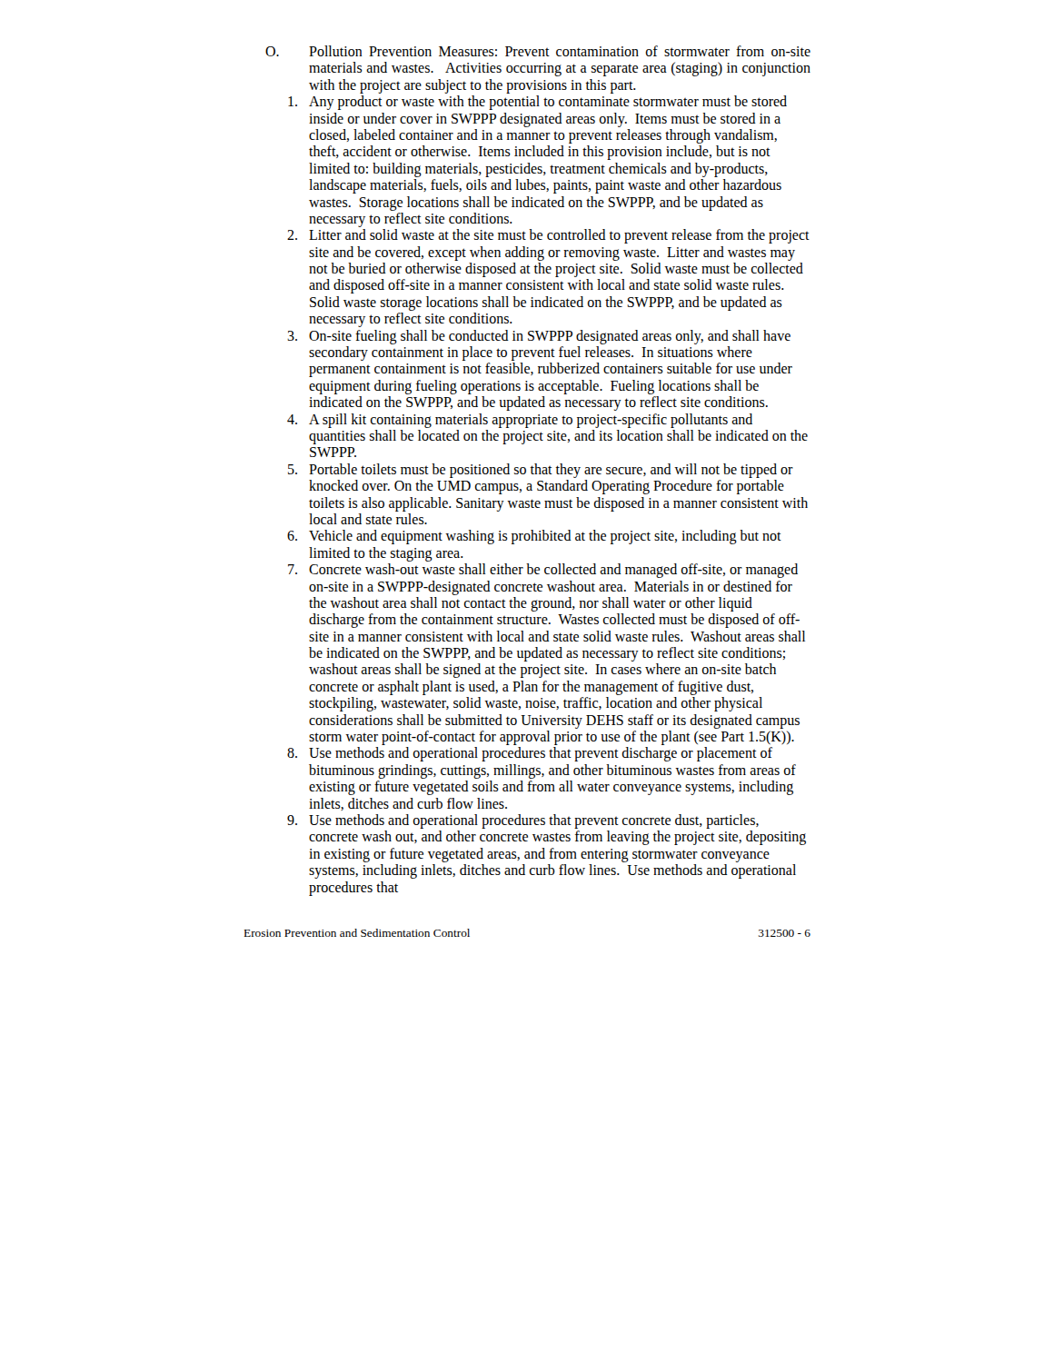O.
Pollution Prevention Measures: Prevent contamination of stormwater from on-site materials and wastes. Activities occurring at a separate area (staging) in conjunction with the project are subject to the provisions in this part.
1.
Any product or waste with the potential to contaminate stormwater must be stored inside or under cover in SWPPP designated areas only. Items must be stored in a closed, labeled container and in a manner to prevent releases through vandalism, theft, accident or otherwise. Items included in this provision include, but is not limited to: building materials, pesticides, treatment chemicals and by-products, landscape materials, fuels, oils and lubes, paints, paint waste and other hazardous wastes. Storage locations shall be indicated on the SWPPP, and be updated as necessary to reflect site conditions.
2.
Litter and solid waste at the site must be controlled to prevent release from the project site and be covered, except when adding or removing waste. Litter and wastes may not be buried or otherwise disposed at the project site. Solid waste must be collected and disposed off-site in a manner consistent with local and state solid waste rules. Solid waste storage locations shall be indicated on the SWPPP, and be updated as necessary to reflect site conditions.
3.
On-site fueling shall be conducted in SWPPP designated areas only, and shall have secondary containment in place to prevent fuel releases. In situations where permanent containment is not feasible, rubberized containers suitable for use under equipment during fueling operations is acceptable. Fueling locations shall be indicated on the SWPPP, and be updated as necessary to reflect site conditions.
4.
A spill kit containing materials appropriate to project-specific pollutants and quantities shall be located on the project site, and its location shall be indicated on the SWPPP.
5.
Portable toilets must be positioned so that they are secure, and will not be tipped or knocked over. On the UMD campus, a Standard Operating Procedure for portable toilets is also applicable. Sanitary waste must be disposed in a manner consistent with local and state rules.
6.
Vehicle and equipment washing is prohibited at the project site, including but not limited to the staging area.
7.
Concrete wash-out waste shall either be collected and managed off-site, or managed on-site in a SWPPP-designated concrete washout area. Materials in or destined for the washout area shall not contact the ground, nor shall water or other liquid discharge from the containment structure. Wastes collected must be disposed of off-site in a manner consistent with local and state solid waste rules. Washout areas shall be indicated on the SWPPP, and be updated as necessary to reflect site conditions; washout areas shall be signed at the project site. In cases where an on-site batch concrete or asphalt plant is used, a Plan for the management of fugitive dust, stockpiling, wastewater, solid waste, noise, traffic, location and other physical considerations shall be submitted to University DEHS staff or its designated campus storm water point-of-contact for approval prior to use of the plant (see Part 1.5(K)).
8.
Use methods and operational procedures that prevent discharge or placement of bituminous grindings, cuttings, millings, and other bituminous wastes from areas of existing or future vegetated soils and from all water conveyance systems, including inlets, ditches and curb flow lines.
9.
Use methods and operational procedures that prevent concrete dust, particles, concrete wash out, and other concrete wastes from leaving the project site, depositing in existing or future vegetated areas, and from entering stormwater conveyance systems, including inlets, ditches and curb flow lines. Use methods and operational procedures that
Erosion Prevention and Sedimentation Control
312500 - 6